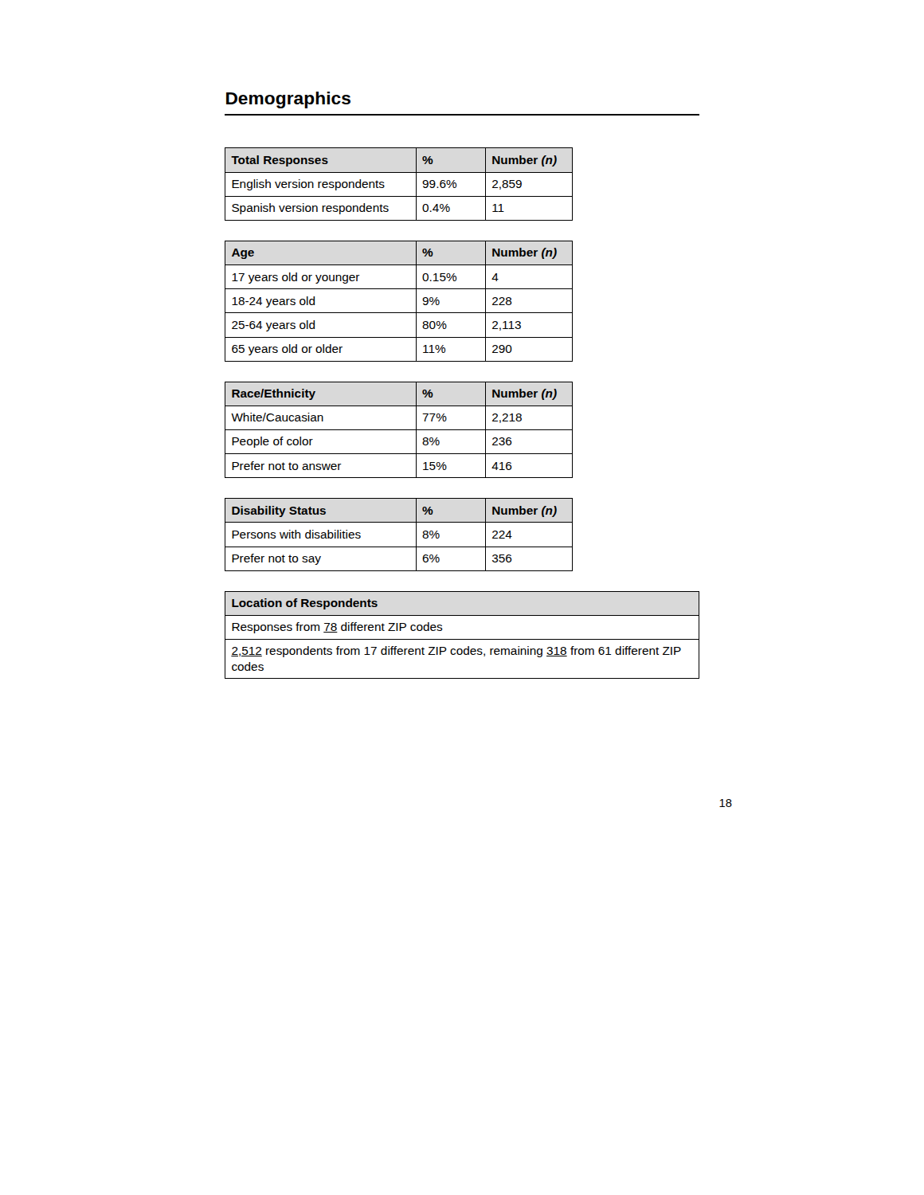Demographics
| Total Responses | % | Number (n) |
| --- | --- | --- |
| English version respondents | 99.6% | 2,859 |
| Spanish version respondents | 0.4% | 11 |
| Age | % | Number (n) |
| --- | --- | --- |
| 17 years old or younger | 0.15% | 4 |
| 18-24 years old | 9% | 228 |
| 25-64 years old | 80% | 2,113 |
| 65 years old or older | 11% | 290 |
| Race/Ethnicity | % | Number (n) |
| --- | --- | --- |
| White/Caucasian | 77% | 2,218 |
| People of color | 8% | 236 |
| Prefer not to answer | 15% | 416 |
| Disability Status | % | Number (n) |
| --- | --- | --- |
| Persons with disabilities | 8% | 224 |
| Prefer not to say | 6% | 356 |
| Location of Respondents |
| --- |
| Responses from 78 different ZIP codes |
| 2,512 respondents from 17 different ZIP codes, remaining 318 from 61 different ZIP codes |
18